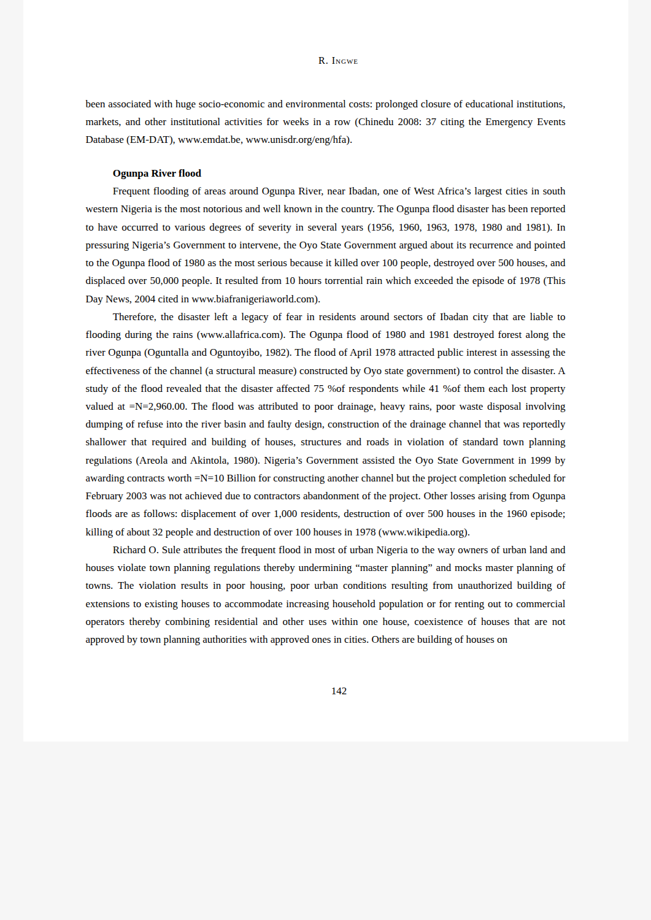R. Ingwe
been associated with huge socio-economic and environmental costs: prolonged closure of educational institutions, markets, and other institutional activities for weeks in a row (Chinedu 2008: 37 citing the Emergency Events Database (EM-DAT), www.emdat.be, www.unisdr.org/eng/hfa).
Ogunpa River flood
Frequent flooding of areas around Ogunpa River, near Ibadan, one of West Africa’s largest cities in south western Nigeria is the most notorious and well known in the country. The Ogunpa flood disaster has been reported to have occurred to various degrees of severity in several years (1956, 1960, 1963, 1978, 1980 and 1981). In pressuring Nigeria’s Government to intervene, the Oyo State Government argued about its recurrence and pointed to the Ogunpa flood of 1980 as the most serious because it killed over 100 people, destroyed over 500 houses, and displaced over 50,000 people. It resulted from 10 hours torrential rain which exceeded the episode of 1978 (This Day News, 2004 cited in www.biafranigeriaworld.com).
Therefore, the disaster left a legacy of fear in residents around sectors of Ibadan city that are liable to flooding during the rains (www.allafrica.com). The Ogunpa flood of 1980 and 1981 destroyed forest along the river Ogunpa (Oguntalla and Oguntoyibo, 1982). The flood of April 1978 attracted public interest in assessing the effectiveness of the channel (a structural measure) constructed by Oyo state government) to control the disaster. A study of the flood revealed that the disaster affected 75 %of respondents while 41 %of them each lost property valued at =N=2,960.00. The flood was attributed to poor drainage, heavy rains, poor waste disposal involving dumping of refuse into the river basin and faulty design, construction of the drainage channel that was reportedly shallower that required and building of houses, structures and roads in violation of standard town planning regulations (Areola and Akintola, 1980). Nigeria’s Government assisted the Oyo State Government in 1999 by awarding contracts worth =N=10 Billion for constructing another channel but the project completion scheduled for February 2003 was not achieved due to contractors abandonment of the project. Other losses arising from Ogunpa floods are as follows: displacement of over 1,000 residents, destruction of over 500 houses in the 1960 episode; killing of about 32 people and destruction of over 100 houses in 1978 (www.wikipedia.org).
Richard O. Sule attributes the frequent flood in most of urban Nigeria to the way owners of urban land and houses violate town planning regulations thereby undermining “master planning” and mocks master planning of towns. The violation results in poor housing, poor urban conditions resulting from unauthorized building of extensions to existing houses to accommodate increasing household population or for renting out to commercial operators thereby combining residential and other uses within one house, coexistence of houses that are not approved by town planning authorities with approved ones in cities. Others are building of houses on
142